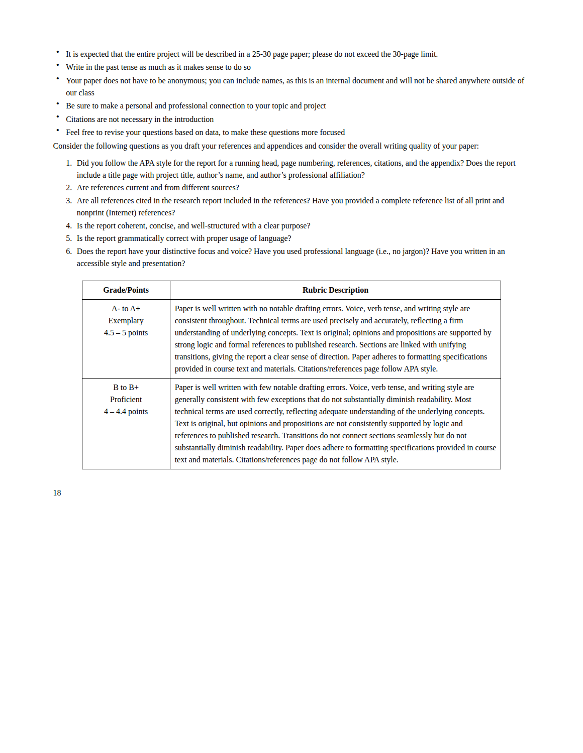It is expected that the entire project will be described in a 25-30 page paper; please do not exceed the 30-page limit.
Write in the past tense as much as it makes sense to do so
Your paper does not have to be anonymous; you can include names, as this is an internal document and will not be shared anywhere outside of our class
Be sure to make a personal and professional connection to your topic and project
Citations are not necessary in the introduction
Feel free to revise your questions based on data, to make these questions more focused
Consider the following questions as you draft your references and appendices and consider the overall writing quality of your paper:
Did you follow the APA style for the report for a running head, page numbering, references, citations, and the appendix? Does the report include a title page with project title, author’s name, and author’s professional affiliation?
Are references current and from different sources?
Are all references cited in the research report included in the references? Have you provided a complete reference list of all print and nonprint (Internet) references?
Is the report coherent, concise, and well-structured with a clear purpose?
Is the report grammatically correct with proper usage of language?
Does the report have your distinctive focus and voice? Have you used professional language (i.e., no jargon)? Have you written in an accessible style and presentation?
| Grade/Points | Rubric Description |
| --- | --- |
| A- to A+ Exemplary 4.5 – 5 points | Paper is well written with no notable drafting errors. Voice, verb tense, and writing style are consistent throughout. Technical terms are used precisely and accurately, reflecting a firm understanding of underlying concepts. Text is original; opinions and propositions are supported by strong logic and formal references to published research. Sections are linked with unifying transitions, giving the report a clear sense of direction. Paper adheres to formatting specifications provided in course text and materials. Citations/references page follow APA style. |
| B to B+ Proficient 4 – 4.4 points | Paper is well written with few notable drafting errors. Voice, verb tense, and writing style are generally consistent with few exceptions that do not substantially diminish readability. Most technical terms are used correctly, reflecting adequate understanding of the underlying concepts. Text is original, but opinions and propositions are not consistently supported by logic and references to published research. Transitions do not connect sections seamlessly but do not substantially diminish readability. Paper does adhere to formatting specifications provided in course text and materials. Citations/references page do not follow APA style. |
18